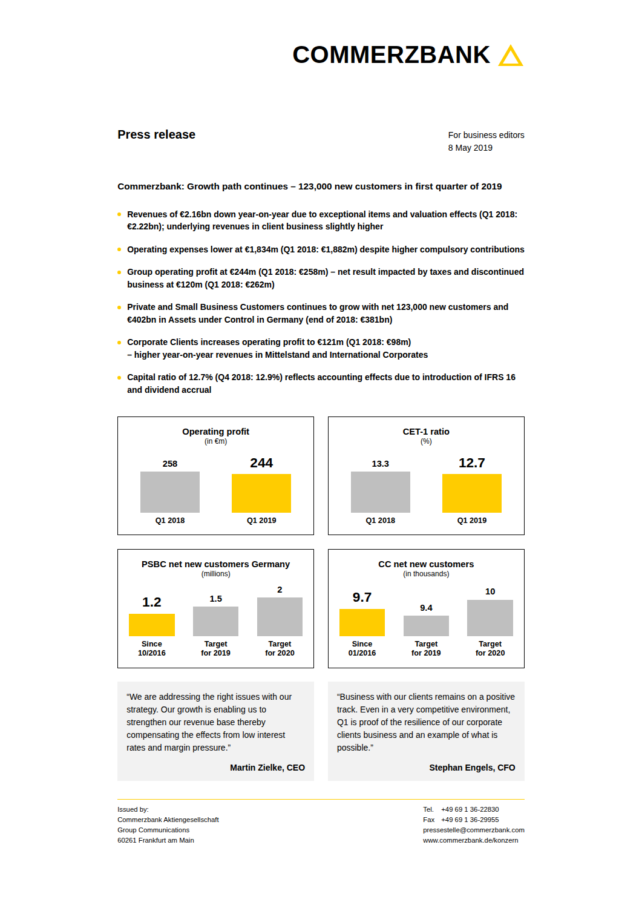COMMERZBANK
Press release
For business editors
8 May 2019
Commerzbank: Growth path continues – 123,000 new customers in first quarter of 2019
Revenues of €2.16bn down year-on-year due to exceptional items and valuation effects (Q1 2018: €2.22bn); underlying revenues in client business slightly higher
Operating expenses lower at €1,834m (Q1 2018: €1,882m) despite higher compulsory contributions
Group operating profit at €244m (Q1 2018: €258m) – net result impacted by taxes and discontinued business at €120m (Q1 2018: €262m)
Private and Small Business Customers continues to grow with net 123,000 new customers and €402bn in Assets under Control in Germany (end of 2018: €381bn)
Corporate Clients increases operating profit to €121m (Q1 2018: €98m)
– higher year-on-year revenues in Mittelstand and International Corporates
Capital ratio of 12.7% (Q4 2018: 12.9%) reflects accounting effects due to introduction of IFRS 16 and dividend accrual
Operating profit
(in €m)
258
Q1 2018
244
Q1 2019
CET-1 ratio
(%)
13.3
Q1 2018
12.7
Q1 2019
PSBC net new customers Germany
(millions)
1.2
Since
10/2016
1.5
Target
for 2019
2
Target
for 2020
CC net new customers
(in thousands)
9.7
Since
01/2016
9.4
Target
for 2019
10
Target
for 2020
“We are addressing the right issues with our strategy. Our growth is enabling us to strengthen our revenue base thereby compensating the effects from low interest rates and margin pressure.”
Martin Zielke, CEO
“Business with our clients remains on a positive track. Even in a very competitive environment, Q1 is proof of the resilience of our corporate clients business and an example of what is possible.”
Stephan Engels, CFO
Issued by:
Commerzbank Aktiengesellschaft
Group Communications
60261 Frankfurt am Main
Tel.+49 69 1 36-22830
Fax+49 69 1 36-29955
pressestelle@commerzbank.com
www.commerzbank.de/konzern